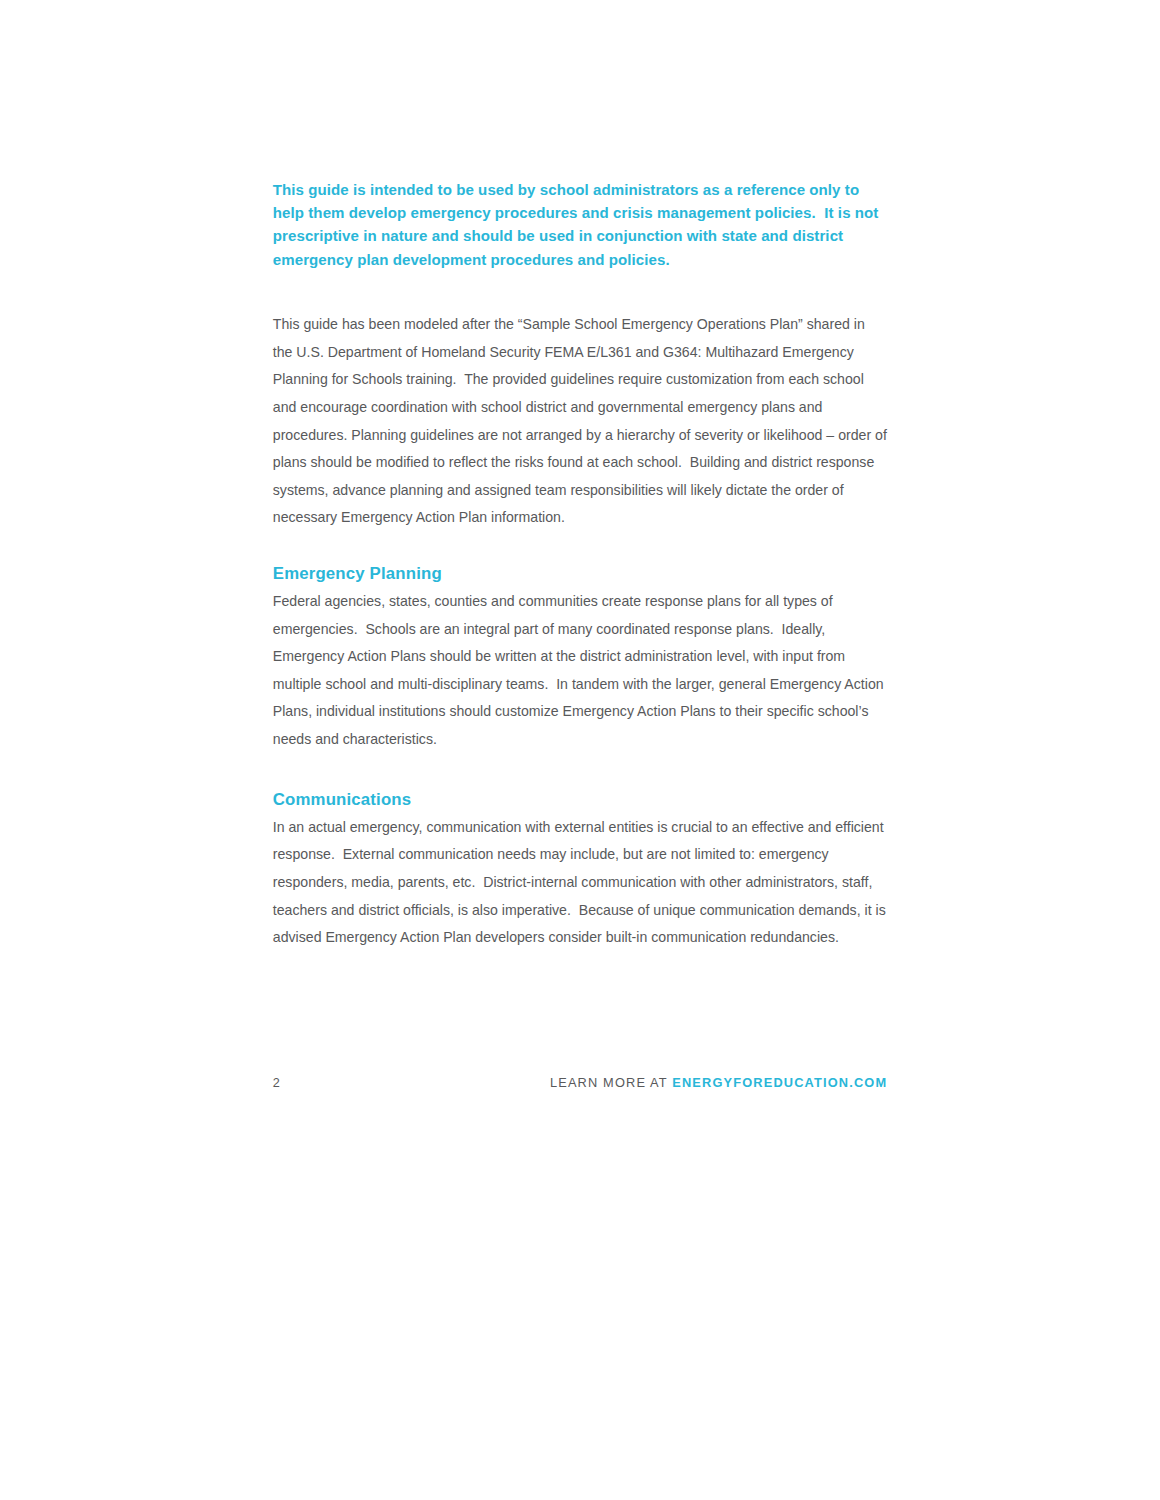This guide is intended to be used by school administrators as a reference only to help them develop emergency procedures and crisis management policies. It is not prescriptive in nature and should be used in conjunction with state and district emergency plan development procedures and policies.
This guide has been modeled after the “Sample School Emergency Operations Plan” shared in the U.S. Department of Homeland Security FEMA E/L361 and G364: Multihazard Emergency Planning for Schools training. The provided guidelines require customization from each school and encourage coordination with school district and governmental emergency plans and procedures. Planning guidelines are not arranged by a hierarchy of severity or likelihood – order of plans should be modified to reflect the risks found at each school. Building and district response systems, advance planning and assigned team responsibilities will likely dictate the order of necessary Emergency Action Plan information.
Emergency Planning
Federal agencies, states, counties and communities create response plans for all types of emergencies. Schools are an integral part of many coordinated response plans. Ideally, Emergency Action Plans should be written at the district administration level, with input from multiple school and multi-disciplinary teams. In tandem with the larger, general Emergency Action Plans, individual institutions should customize Emergency Action Plans to their specific school’s needs and characteristics.
Communications
In an actual emergency, communication with external entities is crucial to an effective and efficient response. External communication needs may include, but are not limited to: emergency responders, media, parents, etc. District-internal communication with other administrators, staff, teachers and district officials, is also imperative. Because of unique communication demands, it is advised Emergency Action Plan developers consider built-in communication redundancies.
2
LEARN MORE AT ENERGYFOREDUCATION.COM